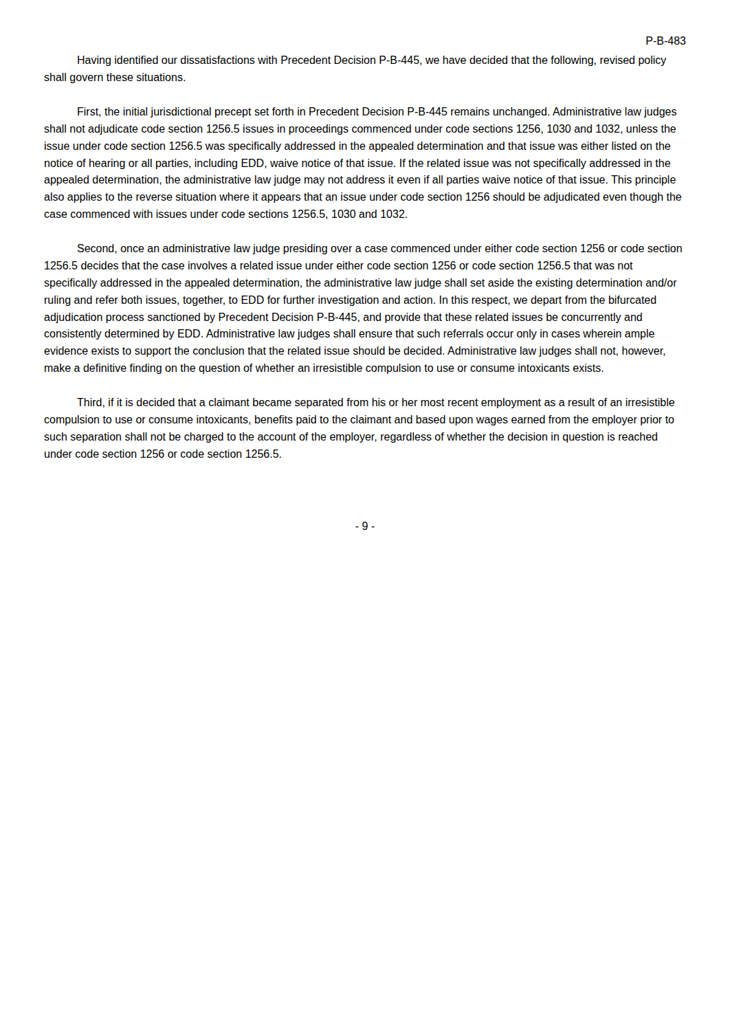P-B-483
Having identified our dissatisfactions with Precedent Decision P-B-445, we have decided that the following, revised policy shall govern these situations.
First, the initial jurisdictional precept set forth in Precedent Decision P-B-445 remains unchanged. Administrative law judges shall not adjudicate code section 1256.5 issues in proceedings commenced under code sections 1256, 1030 and 1032, unless the issue under code section 1256.5 was specifically addressed in the appealed determination and that issue was either listed on the notice of hearing or all parties, including EDD, waive notice of that issue. If the related issue was not specifically addressed in the appealed determination, the administrative law judge may not address it even if all parties waive notice of that issue. This principle also applies to the reverse situation where it appears that an issue under code section 1256 should be adjudicated even though the case commenced with issues under code sections 1256.5, 1030 and 1032.
Second, once an administrative law judge presiding over a case commenced under either code section 1256 or code section 1256.5 decides that the case involves a related issue under either code section 1256 or code section 1256.5 that was not specifically addressed in the appealed determination, the administrative law judge shall set aside the existing determination and/or ruling and refer both issues, together, to EDD for further investigation and action. In this respect, we depart from the bifurcated adjudication process sanctioned by Precedent Decision P-B-445, and provide that these related issues be concurrently and consistently determined by EDD. Administrative law judges shall ensure that such referrals occur only in cases wherein ample evidence exists to support the conclusion that the related issue should be decided. Administrative law judges shall not, however, make a definitive finding on the question of whether an irresistible compulsion to use or consume intoxicants exists.
Third, if it is decided that a claimant became separated from his or her most recent employment as a result of an irresistible compulsion to use or consume intoxicants, benefits paid to the claimant and based upon wages earned from the employer prior to such separation shall not be charged to the account of the employer, regardless of whether the decision in question is reached under code section 1256 or code section 1256.5.
- 9 -